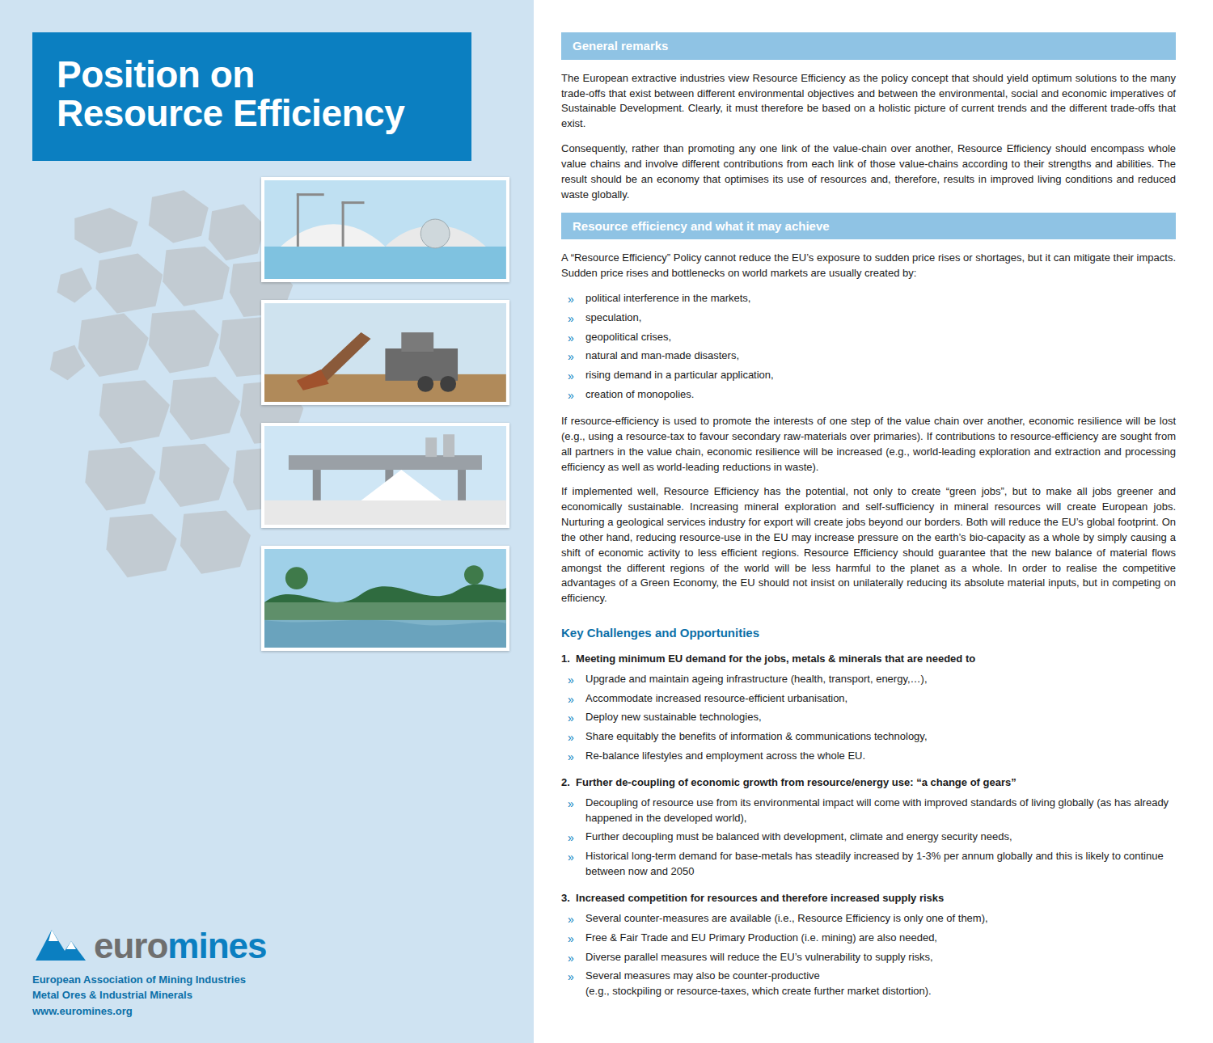Position on
Resource Efficiency
euromines
European Association of Mining Industries
Metal Ores & Industrial Minerals
www.euromines.org
General remarks
The European extractive industries view Resource Efficiency as the policy concept that should yield optimum solutions to the many trade-offs that exist between different environmental objectives and between the environmental, social and economic imperatives of Sustainable Development. Clearly, it must therefore be based on a holistic picture of current trends and the different trade-offs that exist.
Consequently, rather than promoting any one link of the value-chain over another, Resource Efficiency should encompass whole value chains and involve different contributions from each link of those value-chains according to their strengths and abilities. The result should be an economy that optimises its use of resources and, therefore, results in improved living conditions and reduced waste globally.
Resource efficiency and what it may achieve
A “Resource Efficiency” Policy cannot reduce the EU’s exposure to sudden price rises or shortages, but it can mitigate their impacts. Sudden price rises and bottlenecks on world markets are usually created by:
political interference in the markets,
speculation,
geopolitical crises,
natural and man-made disasters,
rising demand in a particular application,
creation of monopolies.
If resource-efficiency is used to promote the interests of one step of the value chain over another, economic resilience will be lost (e.g., using a resource-tax to favour secondary raw-materials over primaries). If contributions to resource-efficiency are sought from all partners in the value chain, economic resilience will be increased (e.g., world-leading exploration and extraction and processing efficiency as well as world-leading reductions in waste).
If implemented well, Resource Efficiency has the potential, not only to create “green jobs”, but to make all jobs greener and economically sustainable. Increasing mineral exploration and self-sufficiency in mineral resources will create European jobs. Nurturing a geological services industry for export will create jobs beyond our borders. Both will reduce the EU’s global footprint. On the other hand, reducing resource-use in the EU may increase pressure on the earth’s bio-capacity as a whole by simply causing a shift of economic activity to less efficient regions. Resource Efficiency should guarantee that the new balance of material flows amongst the different regions of the world will be less harmful to the planet as a whole. In order to realise the competitive advantages of a Green Economy, the EU should not insist on unilaterally reducing its absolute material inputs, but in competing on efficiency.
Key Challenges and Opportunities
Meeting minimum EU demand for the jobs, metals & minerals that are needed to
Upgrade and maintain ageing infrastructure (health, transport, energy,…),
Accommodate increased resource-efficient urbanisation,
Deploy new sustainable technologies,
Share equitably the benefits of information & communications technology,
Re-balance lifestyles and employment across the whole EU.
Further de-coupling of economic growth from resource/energy use: “a change of gears”
Decoupling of resource use from its environmental impact will come with improved standards of living globally (as has already happened in the developed world),
Further decoupling must be balanced with development, climate and energy security needs,
Historical long-term demand for base-metals has steadily increased by 1-3% per annum globally and this is likely to continue between now and 2050
Increased competition for resources and therefore increased supply risks
Several counter-measures are available (i.e., Resource Efficiency is only one of them),
Free & Fair Trade and EU Primary Production (i.e. mining) are also needed,
Diverse parallel measures will reduce the EU’s vulnerability to supply risks,
Several measures may also be counter-productive
(e.g., stockpiling or resource-taxes, which create further market distortion).